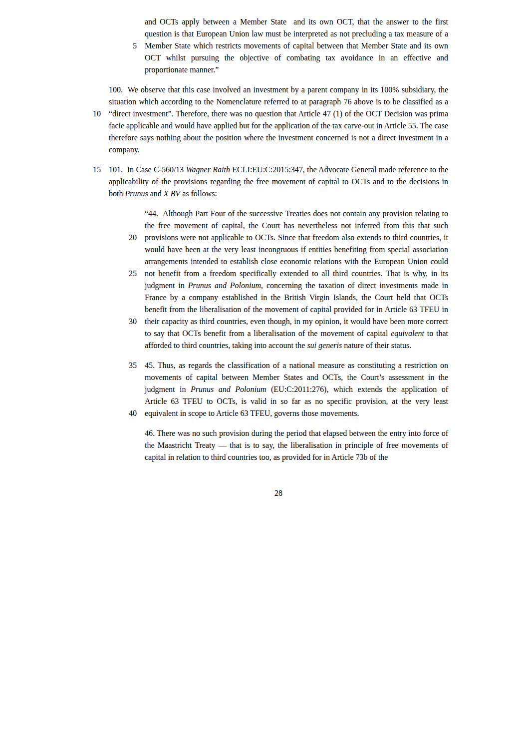and OCTs apply between a Member State and its own OCT, that the answer to the first question is that European Union law must be interpreted as not precluding a tax measure of a Member State which restricts movements of capital between that Member State 5and its own OCT whilst pursuing the objective of combating tax avoidance in an effective and proportionate manner.”
100. We observe that this case involved an investment by a parent company in its 100% subsidiary, the situation which according to the Nomenclature referred to at paragraph 76 above is to be classified as a “direct investment”. Therefore, there was 10no question that Article 47 (1) of the OCT Decision was prima facie applicable and would have applied but for the application of the tax carve-out in Article 55. The case therefore says nothing about the position where the investment concerned is not a direct investment in a company.
101. In Case C-560/13 Wagner Raith ECLI:EU:C:2015:347, the Advocate General 15made reference to the applicability of the provisions regarding the free movement of capital to OCTs and to the decisions in both Prunus and X BV as follows:
“44. Although Part Four of the successive Treaties does not contain any provision relating to the free movement of capital, the Court has nevertheless not inferred from this that such provisions were not 20applicable to OCTs. Since that freedom also extends to third countries, it would have been at the very least incongruous if entities benefiting from special association arrangements intended to establish close economic relations with the European Union could not benefit from a freedom specifically extended to all third 25countries. That is why, in its judgment in Prunus and Polonium, concerning the taxation of direct investments made in France by a company established in the British Virgin Islands, the Court held that OCTs benefit from the liberalisation of the movement of capital provided for in Article 63 TFEU in their capacity as third 30countries, even though, in my opinion, it would have been more correct to say that OCTs benefit from a liberalisation of the movement of capital equivalent to that afforded to third countries, taking into account the sui generis nature of their status.
45. Thus, as regards the classification of a national measure as 35constituting a restriction on movements of capital between Member States and OCTs, the Court’s assessment in the judgment in Prunus and Polonium (EU:C:2011:276), which extends the application of Article 63 TFEU to OCTs, is valid in so far as no specific provision, at the very least equivalent in scope to Article 63 TFEU, governs 40those movements.
46. There was no such provision during the period that elapsed between the entry into force of the Maastricht Treaty — that is to say, the liberalisation in principle of free movements of capital in relation to third countries too, as provided for in Article 73b of the
28